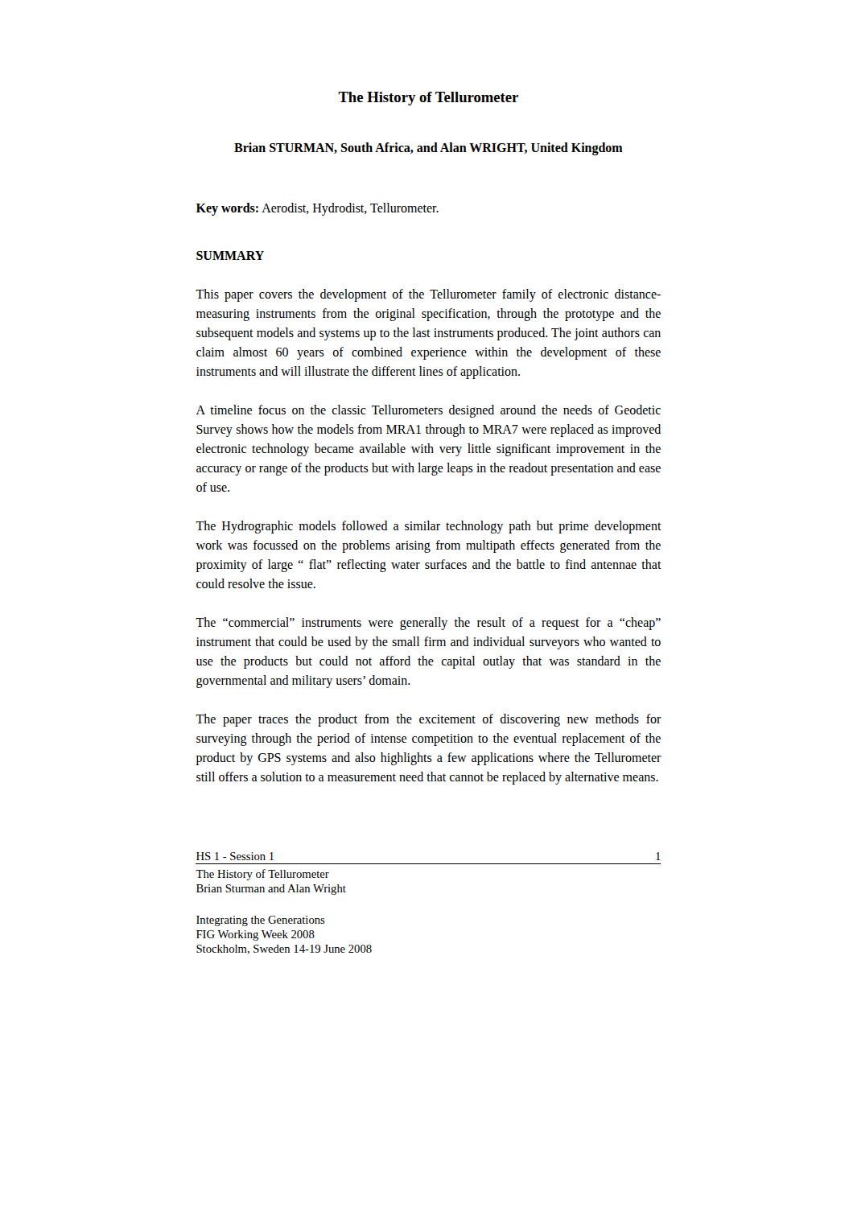The History of Tellurometer
Brian STURMAN, South Africa, and Alan WRIGHT, United Kingdom
Key words: Aerodist, Hydrodist, Tellurometer.
SUMMARY
This paper covers the development of the Tellurometer family of electronic distance-measuring instruments from the original specification, through the prototype and the subsequent models and systems up to the last instruments produced. The joint authors can claim almost 60 years of combined experience within the development of these instruments and will illustrate the different lines of application.
A timeline focus on the classic Tellurometers designed around the needs of Geodetic Survey shows how the models from MRA1 through to MRA7 were replaced as improved electronic technology became available with very little significant improvement in the accuracy or range of the products but with large leaps in the readout presentation and ease of use.
The Hydrographic models followed a similar technology path but prime development work was focussed on the problems arising from multipath effects generated from the proximity of large “ flat” reflecting water surfaces and the battle to find antennae that could resolve the issue.
The “commercial” instruments were generally the result of a request for a “cheap” instrument that could be used by the small firm and individual surveyors who wanted to use the products but could not afford the capital outlay that was standard in the governmental and military users’ domain.
The paper traces the product from the excitement of discovering new methods for surveying through the period of intense competition to the eventual replacement of the product by GPS systems and also highlights a few applications where the Tellurometer still offers a solution to a measurement need that cannot be replaced by alternative means.
HS 1 - Session 1
1
The History of Tellurometer
Brian Sturman and Alan Wright
Integrating the Generations
FIG Working Week 2008
Stockholm, Sweden 14-19 June 2008